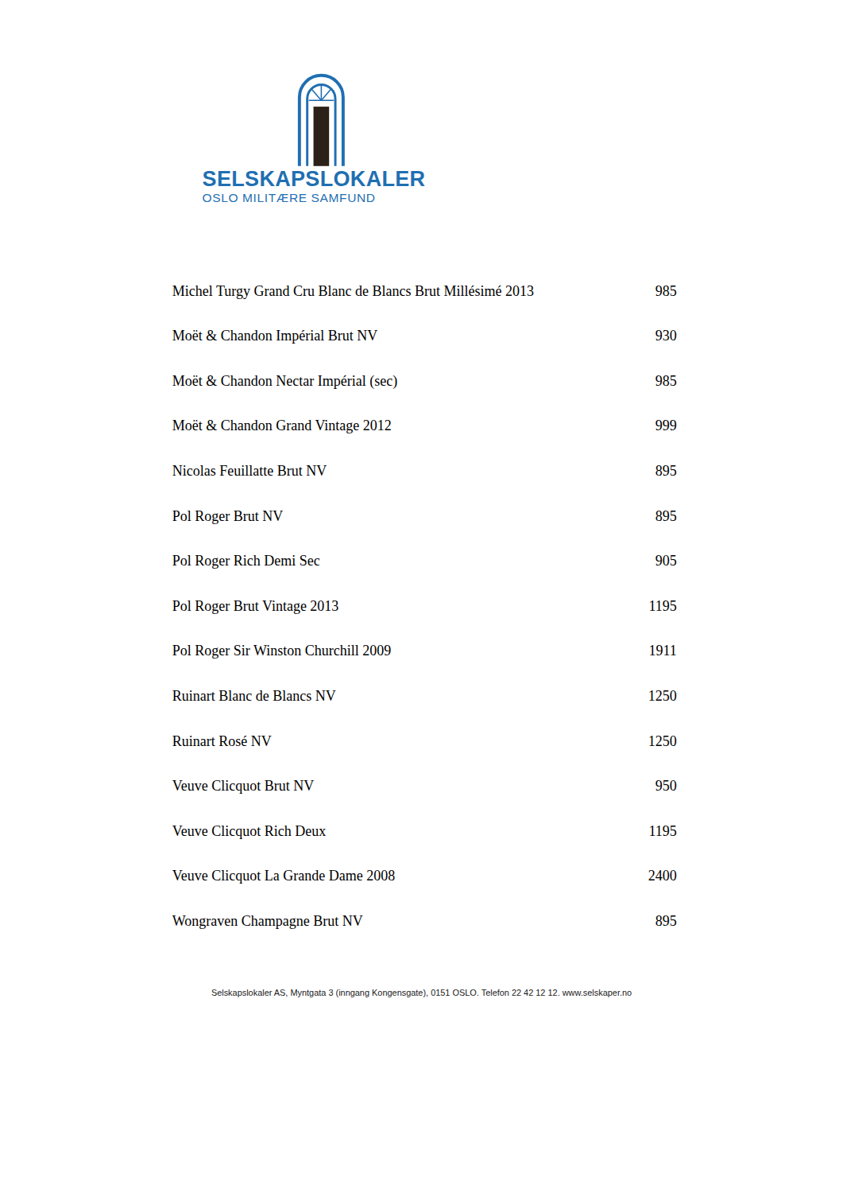SELSKAPSLOKALER
OSLO MILITÆRE SAMFUND
| Michel Turgy Grand Cru Blanc de Blancs Brut Millésimé 2013 | 985 |
| Moët & Chandon Impérial Brut NV | 930 |
| Moët & Chandon Nectar Impérial (sec) | 985 |
| Moët & Chandon Grand Vintage 2012 | 999 |
| Nicolas Feuillatte Brut NV | 895 |
| Pol Roger Brut NV | 895 |
| Pol Roger Rich Demi Sec | 905 |
| Pol Roger Brut Vintage 2013 | 1195 |
| Pol Roger Sir Winston Churchill 2009 | 1911 |
| Ruinart Blanc de Blancs NV | 1250 |
| Ruinart Rosé NV | 1250 |
| Veuve Clicquot Brut NV | 950 |
| Veuve Clicquot Rich Deux | 1195 |
| Veuve Clicquot La Grande Dame 2008 | 2400 |
| Wongraven Champagne Brut NV | 895 |
Selskapslokaler AS, Myntgata 3 (inngang Kongensgate), 0151 OSLO. Telefon 22 42 12 12. www.selskaper.no